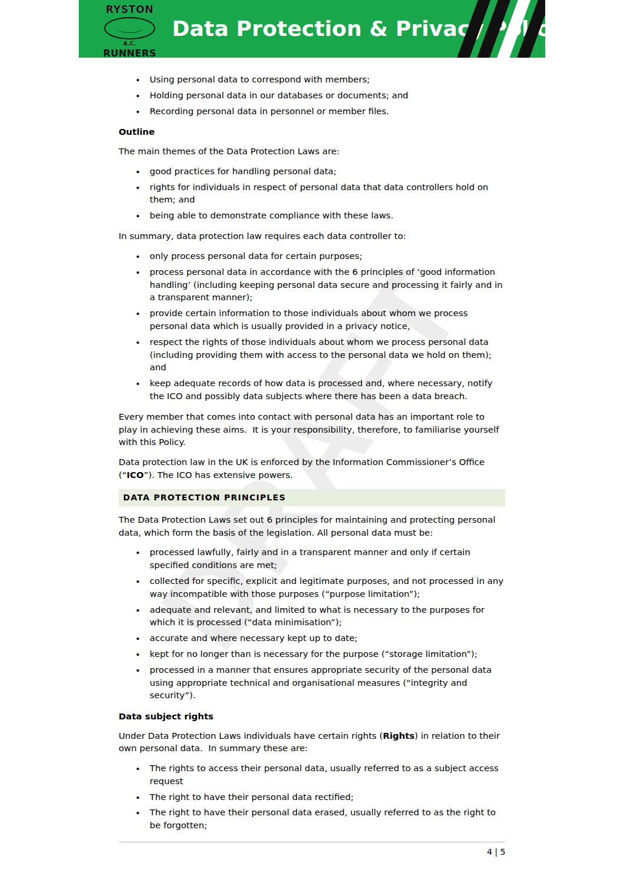RYSTON
A.C.
RUNNERS
Data Protection & Privacy Policy (2019)
DRAFT
Using personal data to correspond with members;
Holding personal data in our databases or documents; and
Recording personal data in personnel or member files.
Outline
The main themes of the Data Protection Laws are:
good practices for handling personal data;
rights for individuals in respect of personal data that data controllers hold on them; and
being able to demonstrate compliance with these laws.
In summary, data protection law requires each data controller to:
only process personal data for certain purposes;
process personal data in accordance with the 6 principles of ‘good information handling’ (including keeping personal data secure and processing it fairly and in a transparent manner);
provide certain information to those individuals about whom we process personal data which is usually provided in a privacy notice,
respect the rights of those individuals about whom we process personal data (including providing them with access to the personal data we hold on them); and
keep adequate records of how data is processed and, where necessary, notify the ICO and possibly data subjects where there has been a data breach.
Every member that comes into contact with personal data has an important role to play in achieving these aims. It is your responsibility, therefore, to familiarise yourself with this Policy.
Data protection law in the UK is enforced by the Information Commissioner’s Office (“ICO”). The ICO has extensive powers.
DATA PROTECTION PRINCIPLES
The Data Protection Laws set out 6 principles for maintaining and protecting personal data, which form the basis of the legislation. All personal data must be:
processed lawfully, fairly and in a transparent manner and only if certain specified conditions are met;
collected for specific, explicit and legitimate purposes, and not processed in any way incompatible with those purposes (“purpose limitation”);
adequate and relevant, and limited to what is necessary to the purposes for which it is processed (“data minimisation”);
accurate and where necessary kept up to date;
kept for no longer than is necessary for the purpose (“storage limitation”);
processed in a manner that ensures appropriate security of the personal data using appropriate technical and organisational measures (“integrity and security”).
Data subject rights
Under Data Protection Laws individuals have certain rights (Rights) in relation to their own personal data. In summary these are:
The rights to access their personal data, usually referred to as a subject access request
The right to have their personal data rectified;
The right to have their personal data erased, usually referred to as the right to be forgotten;
4 | 5